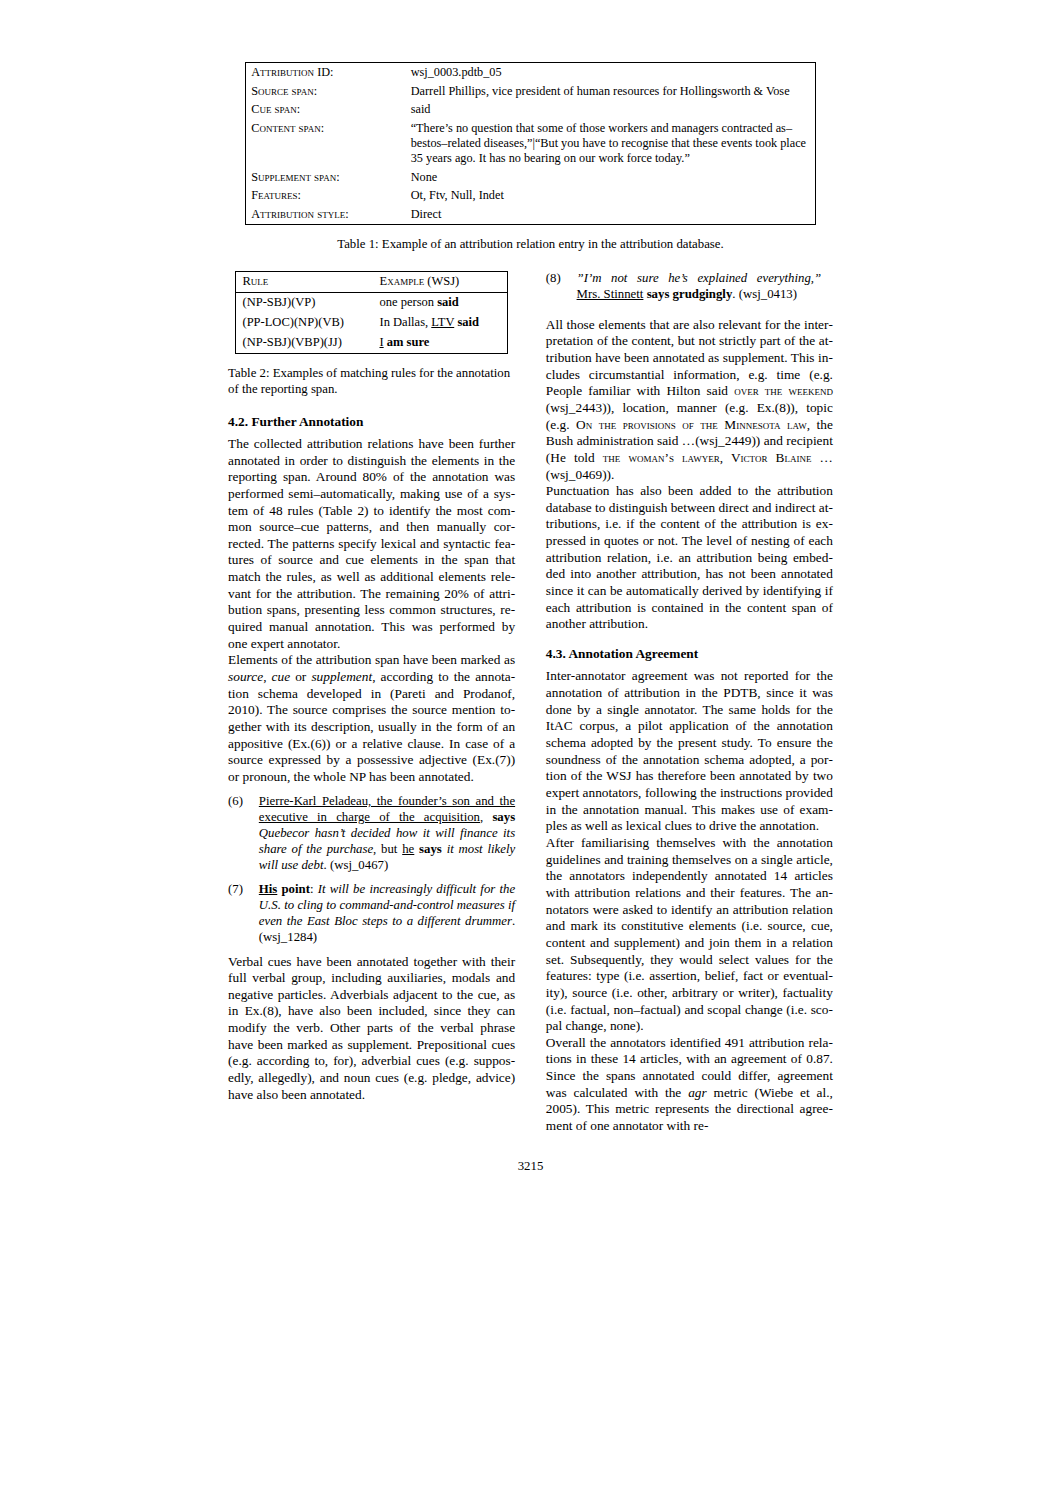| Attribution ID: | wsj_0003.pdtb_05 |
| Source span: | Darrell Phillips, vice president of human resources for Hollingsworth & Vose |
| Cue span: | said |
| Content span: | “There’s no question that some of those workers and managers contracted as–bestos–related diseases,”/“But you have to recognise that these events took place 35 years ago. It has no bearing on our work force today.” |
| Supplement span: | None |
| Features: | Ot, Ftv, Null, Indet |
| Attribution style: | Direct |
Table 1: Example of an attribution relation entry in the attribution database.
| Rule | Example (WSJ) |
| (NP-SBJ)(VP) | one person said |
| (PP-LOC)(NP)(VB) | In Dallas, LTV said |
| (NP-SBJ)(VBP)(JJ) | I am sure |
Table 2: Examples of matching rules for the annotation of the reporting span.
4.2. Further Annotation
The collected attribution relations have been further annotated in order to distinguish the elements in the reporting span. Around 80% of the annotation was performed semi–automatically, making use of a system of 48 rules (Table 2) to identify the most common source–cue patterns, and then manually corrected. The patterns specify lexical and syntactic features of source and cue elements in the span that match the rules, as well as additional elements relevant for the attribution. The remaining 20% of attribution spans, presenting less common structures, required manual annotation. This was performed by one expert annotator.
Elements of the attribution span have been marked as source, cue or supplement, according to the annotation schema developed in (Pareti and Prodanof, 2010). The source comprises the source mention together with its description, usually in the form of an appositive (Ex.(6)) or a relative clause. In case of a source expressed by a possessive adjective (Ex.(7)) or pronoun, the whole NP has been annotated.
(6)
Pierre-Karl Peladeau, the founder’s son and the executive in charge of the acquisition, says Quebecor hasn’t decided how it will finance its share of the purchase, but he says it most likely will use debt. (wsj_0467)
(7)
His point: It will be increasingly difficult for the U.S. to cling to command-and-control measures if even the East Bloc steps to a different drummer. (wsj_1284)
Verbal cues have been annotated together with their full verbal group, including auxiliaries, modals and negative particles. Adverbials adjacent to the cue, as in Ex.(8), have also been included, since they can modify the verb. Other parts of the verbal phrase have been marked as supplement. Prepositional cues (e.g. according to, for), adverbial cues (e.g. supposedly, allegedly), and noun cues (e.g. pledge, advice) have also been annotated.
(8)
”I’m not sure he’s explained everything,”
Mrs. Stinnett says grudgingly. (wsj_0413)
All those elements that are also relevant for the interpretation of the content, but not strictly part of the attribution have been annotated as supplement. This includes circumstantial information, e.g. time (e.g. People familiar with Hilton said over the weekend (wsj_2443)), location, manner (e.g. Ex.(8)), topic (e.g. On the provisions of the Minnesota law, the Bush administration said …(wsj_2449)) and recipient (He told the woman’s lawyer, Victor Blaine …(wsj_0469)).
Punctuation has also been added to the attribution database to distinguish between direct and indirect attributions, i.e. if the content of the attribution is expressed in quotes or not. The level of nesting of each attribution relation, i.e. an attribution being embedded into another attribution, has not been annotated since it can be automatically derived by identifying if each attribution is contained in the content span of another attribution.
4.3. Annotation Agreement
Inter-annotator agreement was not reported for the annotation of attribution in the PDTB, since it was done by a single annotator. The same holds for the ItAC corpus, a pilot application of the annotation schema adopted by the present study. To ensure the soundness of the annotation schema adopted, a portion of the WSJ has therefore been annotated by two expert annotators, following the instructions provided in the annotation manual. This makes use of examples as well as lexical clues to drive the annotation.
After familiarising themselves with the annotation guidelines and training themselves on a single article, the annotators independently annotated 14 articles with attribution relations and their features. The annotators were asked to identify an attribution relation and mark its constitutive elements (i.e. source, cue, content and supplement) and join them in a relation set. Subsequently, they would select values for the features: type (i.e. assertion, belief, fact or eventuality), source (i.e. other, arbitrary or writer), factuality (i.e. factual, non–factual) and scopal change (i.e. scopal change, none).
Overall the annotators identified 491 attribution relations in these 14 articles, with an agreement of 0.87. Since the spans annotated could differ, agreement was calculated with the agr metric (Wiebe et al., 2005). This metric represents the directional agreement of one annotator with re-
3215